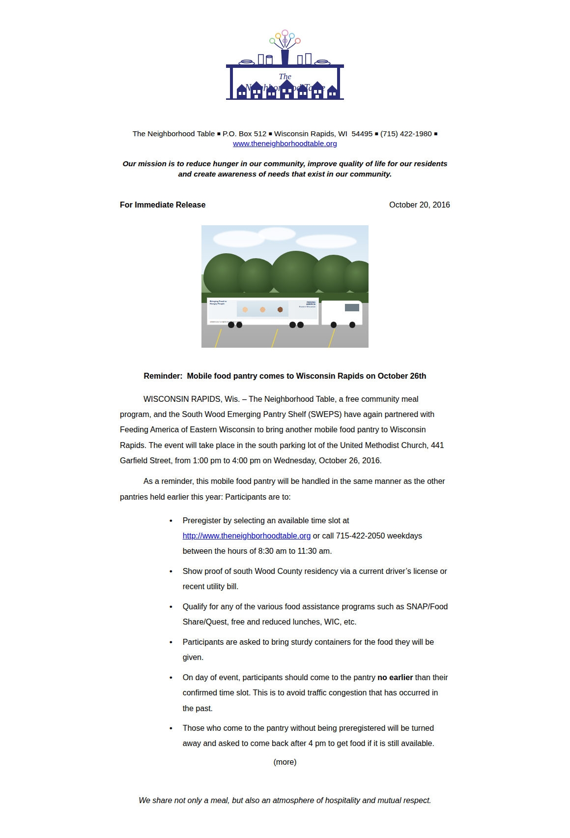The Neighborhood Table
The Neighborhood Table ■ P.O. Box 512 ■ Wisconsin Rapids, WI 54495 ■ (715) 422-1980 ■ www.theneighborhoodtable.org
Our mission is to reduce hunger in our community, improve quality of life for our residents
and create awareness of needs that exist in our community.
For Immediate Release October 20, 2016
Bringing Food to
Hungry People
FEEDING
AMERICA
Eastern Wisconsin
GENEROUSLY DONATED BY THE ALDI GROUP
Reminder: Mobile food pantry comes to Wisconsin Rapids on October 26th
WISCONSIN RAPIDS, Wis. – The Neighborhood Table, a free community meal program, and the South Wood Emerging Pantry Shelf (SWEPS) have again partnered with Feeding America of Eastern Wisconsin to bring another mobile food pantry to Wisconsin Rapids. The event will take place in the south parking lot of the United Methodist Church, 441 Garfield Street, from 1:00 pm to 4:00 pm on Wednesday, October 26, 2016.
As a reminder, this mobile food pantry will be handled in the same manner as the other pantries held earlier this year: Participants are to:
Preregister by selecting an available time slot at http://www.theneighborhoodtable.org or call 715-422-2050 weekdays between the hours of 8:30 am to 11:30 am.
Show proof of south Wood County residency via a current driver’s license or recent utility bill.
Qualify for any of the various food assistance programs such as SNAP/Food Share/Quest, free and reduced lunches, WIC, etc.
Participants are asked to bring sturdy containers for the food they will be given.
On day of event, participants should come to the pantry no earlier than their confirmed time slot. This is to avoid traffic congestion that has occurred in the past.
Those who come to the pantry without being preregistered will be turned away and asked to come back after 4 pm to get food if it is still available.
(more)
We share not only a meal, but also an atmosphere of hospitality and mutual respect.